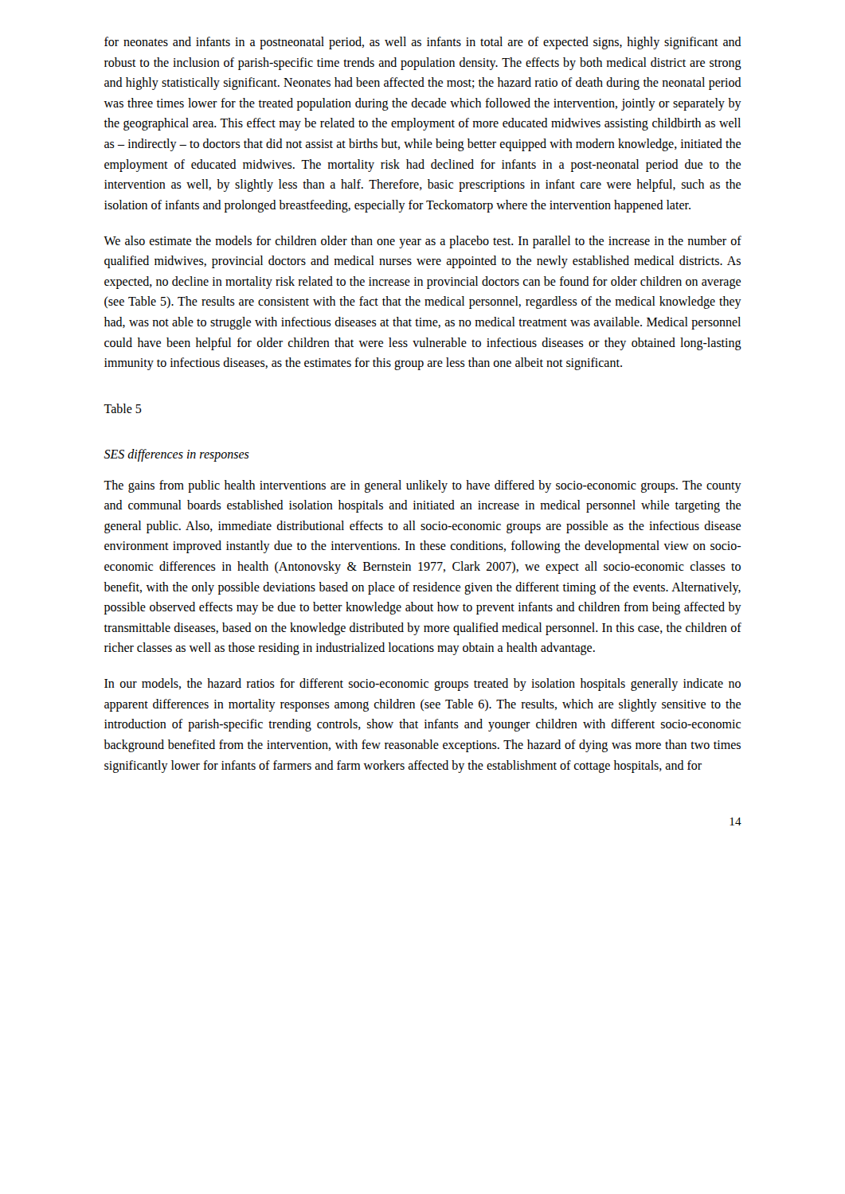for neonates and infants in a postneonatal period, as well as infants in total are of expected signs, highly significant and robust to the inclusion of parish-specific time trends and population density. The effects by both medical district are strong and highly statistically significant. Neonates had been affected the most; the hazard ratio of death during the neonatal period was three times lower for the treated population during the decade which followed the intervention, jointly or separately by the geographical area. This effect may be related to the employment of more educated midwives assisting childbirth as well as – indirectly – to doctors that did not assist at births but, while being better equipped with modern knowledge, initiated the employment of educated midwives. The mortality risk had declined for infants in a post-neonatal period due to the intervention as well, by slightly less than a half. Therefore, basic prescriptions in infant care were helpful, such as the isolation of infants and prolonged breastfeeding, especially for Teckomatorp where the intervention happened later.
We also estimate the models for children older than one year as a placebo test. In parallel to the increase in the number of qualified midwives, provincial doctors and medical nurses were appointed to the newly established medical districts. As expected, no decline in mortality risk related to the increase in provincial doctors can be found for older children on average (see Table 5). The results are consistent with the fact that the medical personnel, regardless of the medical knowledge they had, was not able to struggle with infectious diseases at that time, as no medical treatment was available. Medical personnel could have been helpful for older children that were less vulnerable to infectious diseases or they obtained long-lasting immunity to infectious diseases, as the estimates for this group are less than one albeit not significant.
Table 5
SES differences in responses
The gains from public health interventions are in general unlikely to have differed by socio-economic groups. The county and communal boards established isolation hospitals and initiated an increase in medical personnel while targeting the general public. Also, immediate distributional effects to all socio-economic groups are possible as the infectious disease environment improved instantly due to the interventions. In these conditions, following the developmental view on socio-economic differences in health (Antonovsky & Bernstein 1977, Clark 2007), we expect all socio-economic classes to benefit, with the only possible deviations based on place of residence given the different timing of the events. Alternatively, possible observed effects may be due to better knowledge about how to prevent infants and children from being affected by transmittable diseases, based on the knowledge distributed by more qualified medical personnel. In this case, the children of richer classes as well as those residing in industrialized locations may obtain a health advantage.
In our models, the hazard ratios for different socio-economic groups treated by isolation hospitals generally indicate no apparent differences in mortality responses among children (see Table 6). The results, which are slightly sensitive to the introduction of parish-specific trending controls, show that infants and younger children with different socio-economic background benefited from the intervention, with few reasonable exceptions. The hazard of dying was more than two times significantly lower for infants of farmers and farm workers affected by the establishment of cottage hospitals, and for
14